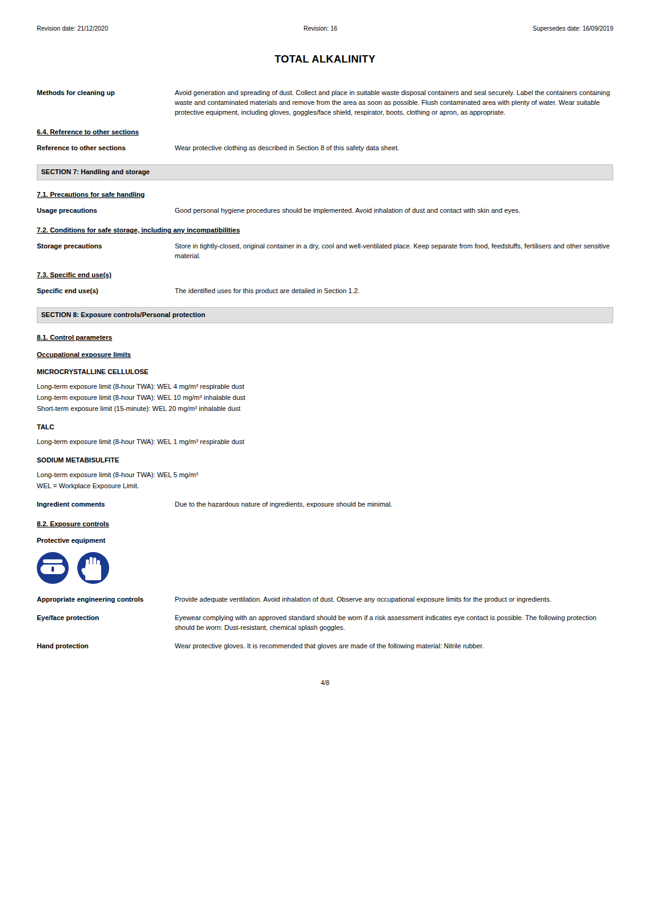Revision date: 21/12/2020 Revision: 16 Supersedes date: 16/09/2019
TOTAL ALKALINITY
Methods for cleaning up
Avoid generation and spreading of dust. Collect and place in suitable waste disposal containers and seal securely. Label the containers containing waste and contaminated materials and remove from the area as soon as possible. Flush contaminated area with plenty of water. Wear suitable protective equipment, including gloves, goggles/face shield, respirator, boots, clothing or apron, as appropriate.
6.4. Reference to other sections
Reference to other sections
Wear protective clothing as described in Section 8 of this safety data sheet.
SECTION 7: Handling and storage
7.1. Precautions for safe handling
Usage precautions
Good personal hygiene procedures should be implemented. Avoid inhalation of dust and contact with skin and eyes.
7.2. Conditions for safe storage, including any incompatibilities
Storage precautions
Store in tightly-closed, original container in a dry, cool and well-ventilated place. Keep separate from food, feedstuffs, fertilisers and other sensitive material.
7.3. Specific end use(s)
Specific end use(s)
The identified uses for this product are detailed in Section 1.2.
SECTION 8: Exposure controls/Personal protection
8.1. Control parameters
Occupational exposure limits
MICROCRYSTALLINE CELLULOSE
Long-term exposure limit (8-hour TWA): WEL 4 mg/m³ respirable dust
Long-term exposure limit (8-hour TWA): WEL 10 mg/m³ inhalable dust
Short-term exposure limit (15-minute): WEL 20 mg/m³ inhalable dust
TALC
Long-term exposure limit (8-hour TWA): WEL 1 mg/m³ respirable dust
SODIUM METABISULFITE
Long-term exposure limit (8-hour TWA): WEL 5 mg/m³
WEL = Workplace Exposure Limit.
Ingredient comments
Due to the hazardous nature of ingredients, exposure should be minimal.
8.2. Exposure controls
Protective equipment
Appropriate engineering controls
Provide adequate ventilation. Avoid inhalation of dust. Observe any occupational exposure limits for the product or ingredients.
Eye/face protection
Eyewear complying with an approved standard should be worn if a risk assessment indicates eye contact is possible. The following protection should be worn: Dust-resistant, chemical splash goggles.
Hand protection
Wear protective gloves. It is recommended that gloves are made of the following material: Nitrile rubber.
4/8